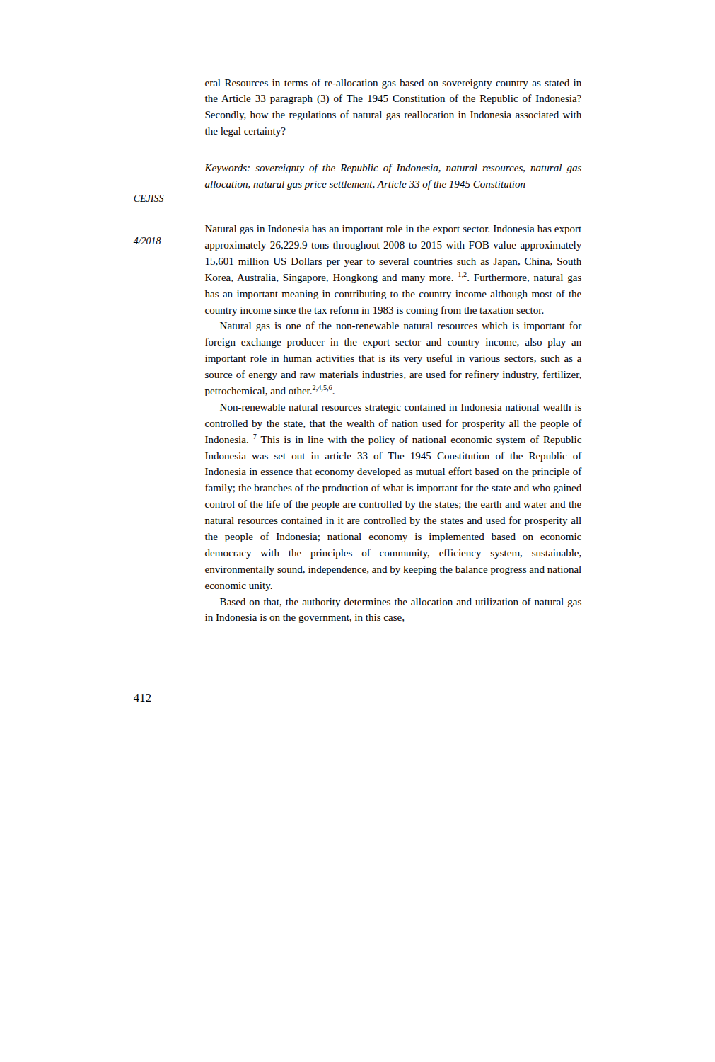CEJISS
4/2018
eral Resources in terms of re-allocation gas based on sovereignty country as stated in the Article 33 paragraph (3) of The 1945 Constitution of the Republic of Indonesia? Secondly, how the regulations of natural gas reallocation in Indonesia associated with the legal certainty?
Keywords: sovereignty of the Republic of Indonesia, natural resources, natural gas allocation, natural gas price settlement, Article 33 of the 1945 Constitution
Natural gas in Indonesia has an important role in the export sector. Indonesia has export approximately 26,229.9 tons throughout 2008 to 2015 with FOB value approximately 15,601 million US Dollars per year to several countries such as Japan, China, South Korea, Australia, Singapore, Hongkong and many more. 1,2. Furthermore, natural gas has an important meaning in contributing to the country income although most of the country income since the tax reform in 1983 is coming from the taxation sector.
Natural gas is one of the non-renewable natural resources which is important for foreign exchange producer in the export sector and country income, also play an important role in human activities that is its very useful in various sectors, such as a source of energy and raw materials industries, are used for refinery industry, fertilizer, petrochemical, and other.2,4,5,6.
Non-renewable natural resources strategic contained in Indonesia national wealth is controlled by the state, that the wealth of nation used for prosperity all the people of Indonesia. 7 This is in line with the policy of national economic system of Republic Indonesia was set out in article 33 of The 1945 Constitution of the Republic of Indonesia in essence that economy developed as mutual effort based on the principle of family; the branches of the production of what is important for the state and who gained control of the life of the people are controlled by the states; the earth and water and the natural resources contained in it are controlled by the states and used for prosperity all the people of Indonesia; national economy is implemented based on economic democracy with the principles of community, efficiency system, sustainable, environmentally sound, independence, and by keeping the balance progress and national economic unity.
Based on that, the authority determines the allocation and utilization of natural gas in Indonesia is on the government, in this case,
412